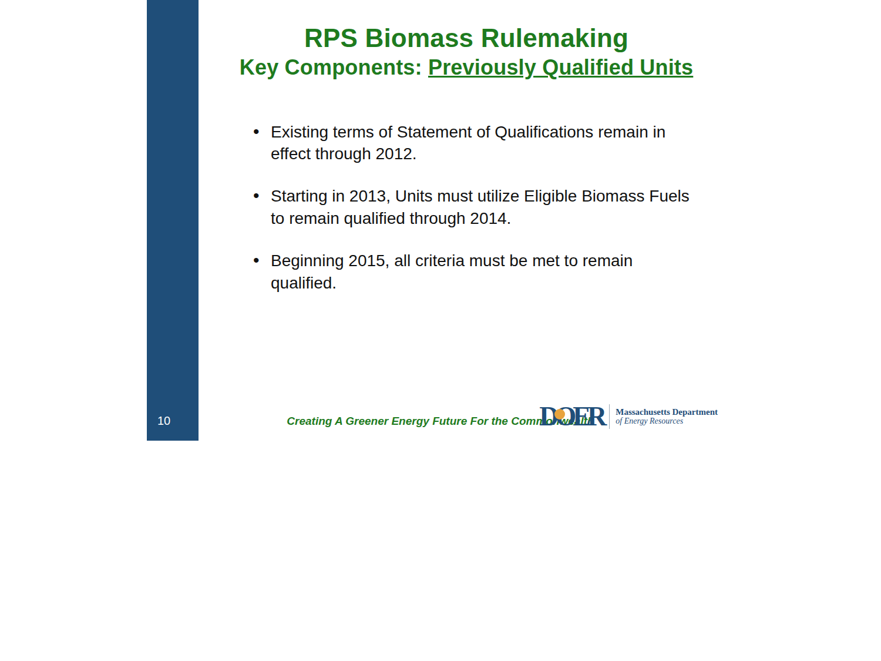RPS Biomass Rulemaking Key Components: Previously Qualified Units
Existing terms of Statement of Qualifications remain in effect through 2012.
Starting in 2013, Units must utilize Eligible Biomass Fuels to remain qualified through 2014.
Beginning 2015, all criteria must be met to remain qualified.
10
Creating A Greener Energy Future For the Commonwealth
DOER
Massachusetts Department
of Energy Resources